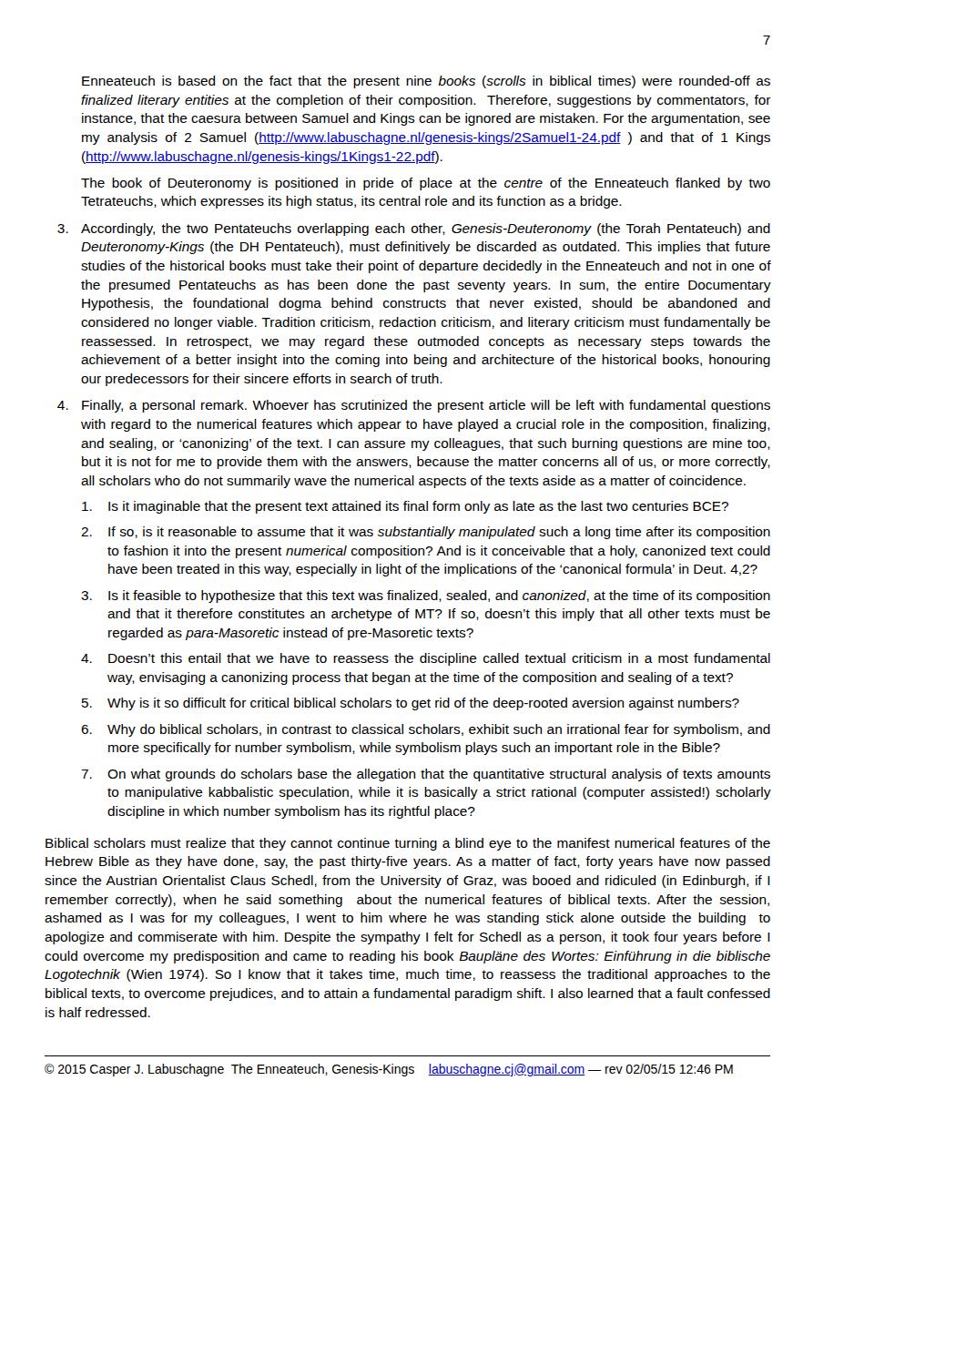7
Enneateuch is based on the fact that the present nine books (scrolls in biblical times) were rounded-off as finalized literary entities at the completion of their composition. Therefore, suggestions by commentators, for instance, that the caesura between Samuel and Kings can be ignored are mistaken. For the argumentation, see my analysis of 2 Samuel (http://www.labuschagne.nl/genesis-kings/2Samuel1-24.pdf ) and that of 1 Kings (http://www.labuschagne.nl/genesis-kings/1Kings1-22.pdf).
The book of Deuteronomy is positioned in pride of place at the centre of the Enneateuch flanked by two Tetrateuchs, which expresses its high status, its central role and its function as a bridge.
3. Accordingly, the two Pentateuchs overlapping each other, Genesis-Deuteronomy (the Torah Pentateuch) and Deuteronomy-Kings (the DH Pentateuch), must definitively be discarded as outdated. This implies that future studies of the historical books must take their point of departure decidedly in the Enneateuch and not in one of the presumed Pentateuchs as has been done the past seventy years. In sum, the entire Documentary Hypothesis, the foundational dogma behind constructs that never existed, should be abandoned and considered no longer viable. Tradition criticism, redaction criticism, and literary criticism must fundamentally be reassessed. In retrospect, we may regard these outmoded concepts as necessary steps towards the achievement of a better insight into the coming into being and architecture of the historical books, honouring our predecessors for their sincere efforts in search of truth.
4. Finally, a personal remark. Whoever has scrutinized the present article will be left with fundamental questions with regard to the numerical features which appear to have played a crucial role in the composition, finalizing, and sealing, or ‘canonizing’ of the text. I can assure my colleagues, that such burning questions are mine too, but it is not for me to provide them with the answers, because the matter concerns all of us, or more correctly, all scholars who do not summarily wave the numerical aspects of the texts aside as a matter of coincidence.
1. Is it imaginable that the present text attained its final form only as late as the last two centuries BCE?
2. If so, is it reasonable to assume that it was substantially manipulated such a long time after its composition to fashion it into the present numerical composition? And is it conceivable that a holy, canonized text could have been treated in this way, especially in light of the implications of the ‘canonical formula’ in Deut. 4,2?
3. Is it feasible to hypothesize that this text was finalized, sealed, and canonized, at the time of its composition and that it therefore constitutes an archetype of MT? If so, doesn’t this imply that all other texts must be regarded as para-Masoretic instead of pre-Masoretic texts?
4. Doesn’t this entail that we have to reassess the discipline called textual criticism in a most fundamental way, envisaging a canonizing process that began at the time of the composition and sealing of a text?
5. Why is it so difficult for critical biblical scholars to get rid of the deep-rooted aversion against numbers?
6. Why do biblical scholars, in contrast to classical scholars, exhibit such an irrational fear for symbolism, and more specifically for number symbolism, while symbolism plays such an important role in the Bible?
7. On what grounds do scholars base the allegation that the quantitative structural analysis of texts amounts to manipulative kabbalistic speculation, while it is basically a strict rational (computer assisted!) scholarly discipline in which number symbolism has its rightful place?
Biblical scholars must realize that they cannot continue turning a blind eye to the manifest numerical features of the Hebrew Bible as they have done, say, the past thirty-five years. As a matter of fact, forty years have now passed since the Austrian Orientalist Claus Schedl, from the University of Graz, was booed and ridiculed (in Edinburgh, if I remember correctly), when he said something about the numerical features of biblical texts. After the session, ashamed as I was for my colleagues, I went to him where he was standing stick alone outside the building to apologize and commiserate with him. Despite the sympathy I felt for Schedl as a person, it took four years before I could overcome my predisposition and came to reading his book Baupläne des Wortes: Einführung in die biblische Logotechnik (Wien 1974). So I know that it takes time, much time, to reassess the traditional approaches to the biblical texts, to overcome prejudices, and to attain a fundamental paradigm shift. I also learned that a fault confessed is half redressed.
© 2015 Casper J. Labuschagne The Enneateuch, Genesis-Kings labuschagne.cj@gmail.com — rev 02/05/15 12:46 PM